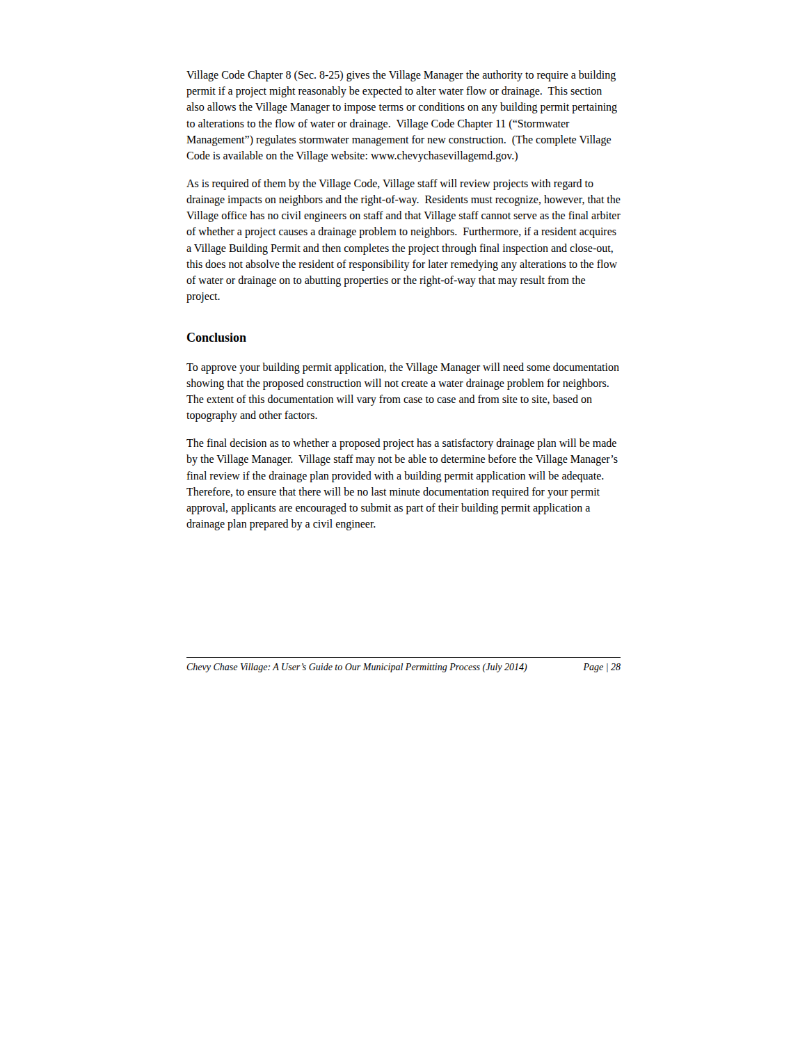Village Code Chapter 8 (Sec. 8-25) gives the Village Manager the authority to require a building permit if a project might reasonably be expected to alter water flow or drainage. This section also allows the Village Manager to impose terms or conditions on any building permit pertaining to alterations to the flow of water or drainage. Village Code Chapter 11 (“Stormwater Management”) regulates stormwater management for new construction. (The complete Village Code is available on the Village website: www.chevychasevillagemd.gov.)
As is required of them by the Village Code, Village staff will review projects with regard to drainage impacts on neighbors and the right-of-way. Residents must recognize, however, that the Village office has no civil engineers on staff and that Village staff cannot serve as the final arbiter of whether a project causes a drainage problem to neighbors. Furthermore, if a resident acquires a Village Building Permit and then completes the project through final inspection and close-out, this does not absolve the resident of responsibility for later remedying any alterations to the flow of water or drainage on to abutting properties or the right-of-way that may result from the project.
Conclusion
To approve your building permit application, the Village Manager will need some documentation showing that the proposed construction will not create a water drainage problem for neighbors. The extent of this documentation will vary from case to case and from site to site, based on topography and other factors.
The final decision as to whether a proposed project has a satisfactory drainage plan will be made by the Village Manager. Village staff may not be able to determine before the Village Manager’s final review if the drainage plan provided with a building permit application will be adequate. Therefore, to ensure that there will be no last minute documentation required for your permit approval, applicants are encouraged to submit as part of their building permit application a drainage plan prepared by a civil engineer.
Chevy Chase Village: A User’s Guide to Our Municipal Permitting Process (July 2014) Page | 28